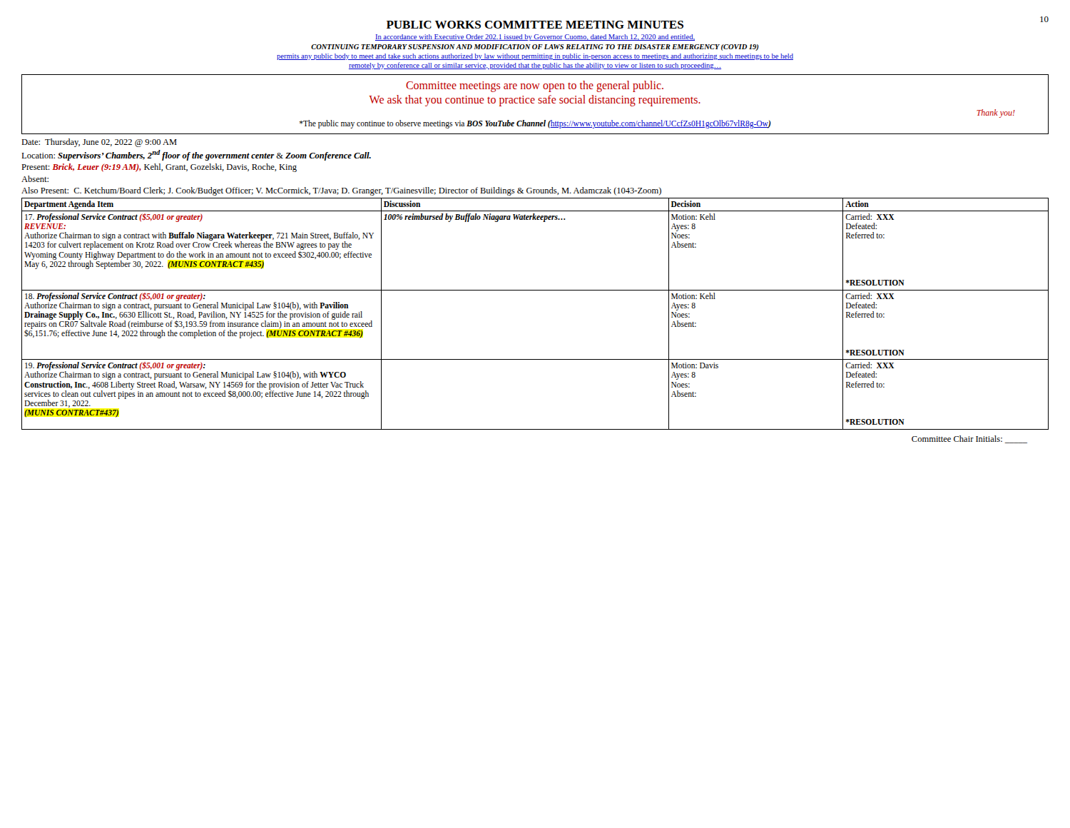10
PUBLIC WORKS COMMITTEE MEETING MINUTES
In accordance with Executive Order 202.1 issued by Governor Cuomo, dated March 12, 2020 and entitled,
CONTINUING TEMPORARY SUSPENSION AND MODIFICATION OF LAWS RELATING TO THE DISASTER EMERGENCY (COVID 19)
permits any public body to meet and take such actions authorized by law without permitting in public in-person access to meetings and authorizing such meetings to be held
remotely by conference call or similar service, provided that the public has the ability to view or listen to such proceeding…
Committee meetings are now open to the general public.
We ask that you continue to practice safe social distancing requirements.
Thank you!
*The public may continue to observe meetings via BOS YouTube Channel (https://www.youtube.com/channel/UCcfZs0H1gcOlb67vlR8g-Ow)
Date: Thursday, June 02, 2022 @ 9:00 AM
Location: Supervisors’ Chambers, 2nd floor of the government center & Zoom Conference Call.
Present: Brick, Leuer (9:19 AM), Kehl, Grant, Gozelski, Davis, Roche, King
Absent:
Also Present: C. Ketchum/Board Clerk; J. Cook/Budget Officer; V. McCormick, T/Java; D. Granger, T/Gainesville; Director of Buildings & Grounds, M. Adamczak (1043-Zoom)
| Department Agenda Item | Discussion | Decision | Action |
| --- | --- | --- | --- |
| 17. Professional Service Contract ($5,001 or greater) REVENUE: Authorize Chairman to sign a contract with Buffalo Niagara Waterkeeper , 721 Main Street, Buffalo, NY 14203 for culvert replacement on Krotz Road over Crow Creek whereas the BNW agrees to pay the Wyoming County Highway Department to do the work in an amount not to exceed $302,400.00; effective May 6, 2022 through September 30, 2022. (MUNIS CONTRACT #435) | 100% reimbursed by Buffalo Niagara Waterkeepers… | Motion: Kehl Ayes: 8 Noes: Absent: | Carried: XXX Defeated: Referred to: *RESOLUTION |
| 18. Professional Service Contract ($5,001 or greater) : Authorize Chairman to sign a contract, pursuant to General Municipal Law §104(b), with Pavilion Drainage Supply Co., Inc. , 6630 Ellicott St., Road, Pavilion, NY 14525 for the provision of guide rail repairs on CR07 Saltvale Road (reimburse of $3,193.59 from insurance claim) in an amount not to exceed $6,151.76; effective June 14, 2022 through the completion of the project. (MUNIS CONTRACT #436) | | Motion: Kehl Ayes: 8 Noes: Absent: | Carried: XXX Defeated: Referred to: *RESOLUTION |
| 19. Professional Service Contract ($5,001 or greater) : Authorize Chairman to sign a contract, pursuant to General Municipal Law §104(b), with WYCO Construction, Inc ., 4608 Liberty Street Road, Warsaw, NY 14569 for the provision of Jetter Vac Truck services to clean out culvert pipes in an amount not to exceed $8,000.00; effective June 14, 2022 through December 31, 2022. (MUNIS CONTRACT#437) | | Motion: Davis Ayes: 8 Noes: Absent: | Carried: XXX Defeated: Referred to: *RESOLUTION |
Committee Chair Initials: _____